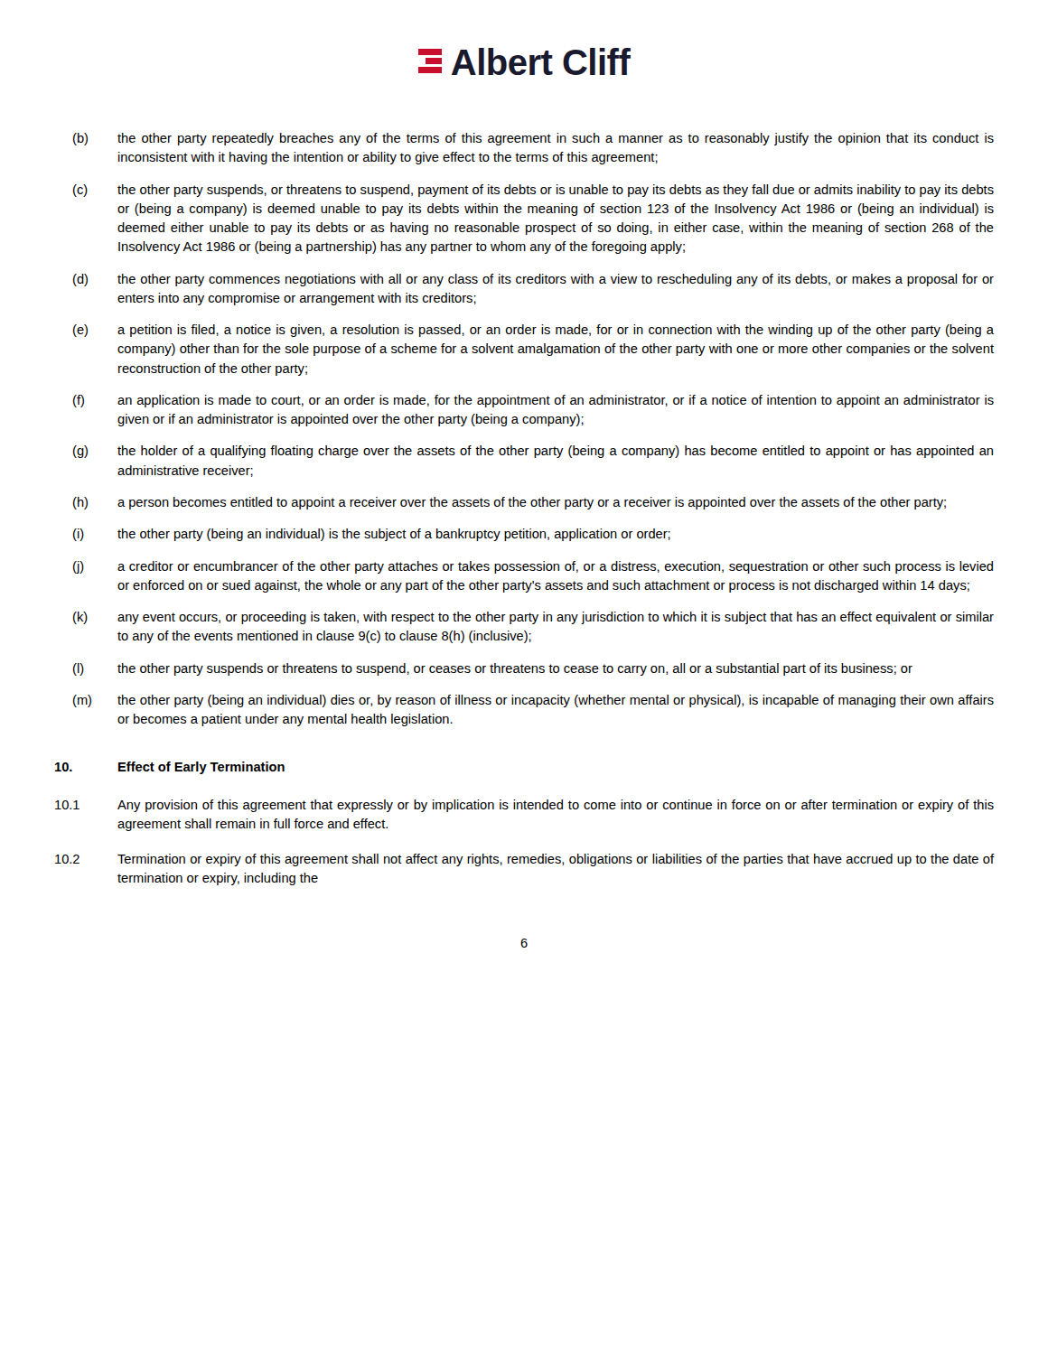Albert Cliff
(b) the other party repeatedly breaches any of the terms of this agreement in such a manner as to reasonably justify the opinion that its conduct is inconsistent with it having the intention or ability to give effect to the terms of this agreement;
(c) the other party suspends, or threatens to suspend, payment of its debts or is unable to pay its debts as they fall due or admits inability to pay its debts or (being a company) is deemed unable to pay its debts within the meaning of section 123 of the Insolvency Act 1986 or (being an individual) is deemed either unable to pay its debts or as having no reasonable prospect of so doing, in either case, within the meaning of section 268 of the Insolvency Act 1986 or (being a partnership) has any partner to whom any of the foregoing apply;
(d) the other party commences negotiations with all or any class of its creditors with a view to rescheduling any of its debts, or makes a proposal for or enters into any compromise or arrangement with its creditors;
(e) a petition is filed, a notice is given, a resolution is passed, or an order is made, for or in connection with the winding up of the other party (being a company) other than for the sole purpose of a scheme for a solvent amalgamation of the other party with one or more other companies or the solvent reconstruction of the other party;
(f) an application is made to court, or an order is made, for the appointment of an administrator, or if a notice of intention to appoint an administrator is given or if an administrator is appointed over the other party (being a company);
(g) the holder of a qualifying floating charge over the assets of the other party (being a company) has become entitled to appoint or has appointed an administrative receiver;
(h) a person becomes entitled to appoint a receiver over the assets of the other party or a receiver is appointed over the assets of the other party;
(i) the other party (being an individual) is the subject of a bankruptcy petition, application or order;
(j) a creditor or encumbrancer of the other party attaches or takes possession of, or a distress, execution, sequestration or other such process is levied or enforced on or sued against, the whole or any part of the other party's assets and such attachment or process is not discharged within 14 days;
(k) any event occurs, or proceeding is taken, with respect to the other party in any jurisdiction to which it is subject that has an effect equivalent or similar to any of the events mentioned in clause 9(c) to clause 8(h) (inclusive);
(l) the other party suspends or threatens to suspend, or ceases or threatens to cease to carry on, all or a substantial part of its business; or
(m) the other party (being an individual) dies or, by reason of illness or incapacity (whether mental or physical), is incapable of managing their own affairs or becomes a patient under any mental health legislation.
10. Effect of Early Termination
10.1 Any provision of this agreement that expressly or by implication is intended to come into or continue in force on or after termination or expiry of this agreement shall remain in full force and effect.
10.2 Termination or expiry of this agreement shall not affect any rights, remedies, obligations or liabilities of the parties that have accrued up to the date of termination or expiry, including the
6